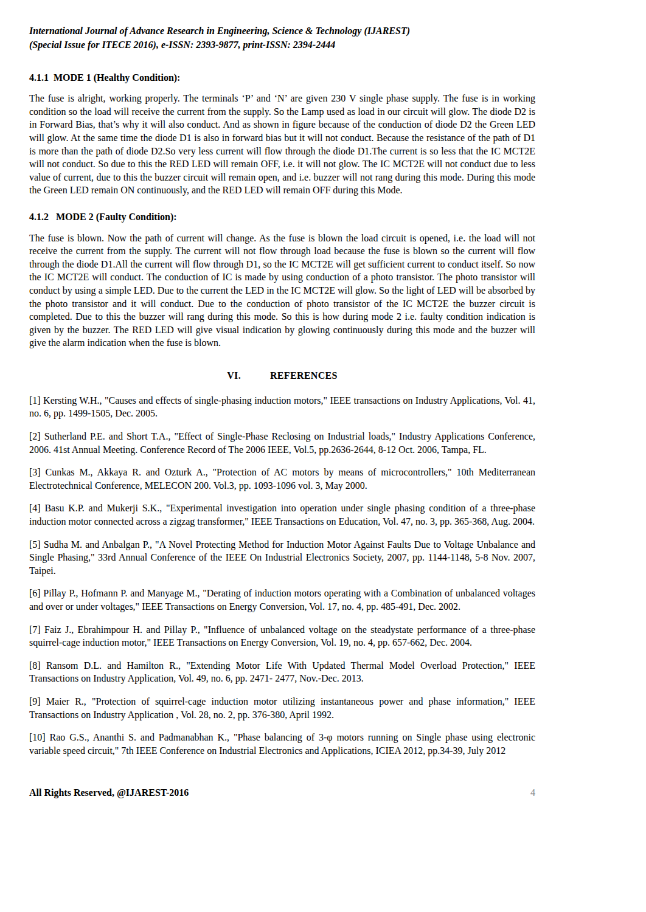International Journal of Advance Research in Engineering, Science & Technology (IJAREST)
(Special Issue for ITECE 2016), e-ISSN: 2393-9877, print-ISSN: 2394-2444
4.1.1 MODE 1 (Healthy Condition):
The fuse is alright, working properly. The terminals ‘P’ and ‘N’ are given 230 V single phase supply. The fuse is in working condition so the load will receive the current from the supply. So the Lamp used as load in our circuit will glow. The diode D2 is in Forward Bias, that’s why it will also conduct. And as shown in figure because of the conduction of diode D2 the Green LED will glow. At the same time the diode D1 is also in forward bias but it will not conduct. Because the resistance of the path of D1 is more than the path of diode D2.So very less current will flow through the diode D1.The current is so less that the IC MCT2E will not conduct. So due to this the RED LED will remain OFF, i.e. it will not glow. The IC MCT2E will not conduct due to less value of current, due to this the buzzer circuit will remain open, and i.e. buzzer will not rang during this mode. During this mode the Green LED remain ON continuously, and the RED LED will remain OFF during this Mode.
4.1.2 MODE 2 (Faulty Condition):
The fuse is blown. Now the path of current will change. As the fuse is blown the load circuit is opened, i.e. the load will not receive the current from the supply. The current will not flow through load because the fuse is blown so the current will flow through the diode D1.All the current will flow through D1, so the IC MCT2E will get sufficient current to conduct itself. So now the IC MCT2E will conduct. The conduction of IC is made by using conduction of a photo transistor. The photo transistor will conduct by using a simple LED. Due to the current the LED in the IC MCT2E will glow. So the light of LED will be absorbed by the photo transistor and it will conduct. Due to the conduction of photo transistor of the IC MCT2E the buzzer circuit is completed. Due to this the buzzer will rang during this mode. So this is how during mode 2 i.e. faulty condition indication is given by the buzzer. The RED LED will give visual indication by glowing continuously during this mode and the buzzer will give the alarm indication when the fuse is blown.
VI. REFERENCES
[1] Kersting W.H., "Causes and effects of single-phasing induction motors," IEEE transactions on Industry Applications, Vol. 41, no. 6, pp. 1499-1505, Dec. 2005.
[2] Sutherland P.E. and Short T.A., "Effect of Single-Phase Reclosing on Industrial loads," Industry Applications Conference, 2006. 41st Annual Meeting. Conference Record of The 2006 IEEE, Vol.5, pp.2636-2644, 8-12 Oct. 2006, Tampa, FL.
[3] Cunkas M., Akkaya R. and Ozturk A., "Protection of AC motors by means of microcontrollers," 10th Mediterranean Electrotechnical Conference, MELECON 200. Vol.3, pp. 1093-1096 vol. 3, May 2000.
[4] Basu K.P. and Mukerji S.K., "Experimental investigation into operation under single phasing condition of a three-phase induction motor connected across a zigzag transformer," IEEE Transactions on Education, Vol. 47, no. 3, pp. 365-368, Aug. 2004.
[5] Sudha M. and Anbalgan P., "A Novel Protecting Method for Induction Motor Against Faults Due to Voltage Unbalance and Single Phasing," 33rd Annual Conference of the IEEE On Industrial Electronics Society, 2007, pp. 1144-1148, 5-8 Nov. 2007, Taipei.
[6] Pillay P., Hofmann P. and Manyage M., "Derating of induction motors operating with a Combination of unbalanced voltages and over or under voltages," IEEE Transactions on Energy Conversion, Vol. 17, no. 4, pp. 485-491, Dec. 2002.
[7] Faiz J., Ebrahimpour H. and Pillay P., "Influence of unbalanced voltage on the steadystate performance of a three-phase squirrel-cage induction motor," IEEE Transactions on Energy Conversion, Vol. 19, no. 4, pp. 657-662, Dec. 2004.
[8] Ransom D.L. and Hamilton R., "Extending Motor Life With Updated Thermal Model Overload Protection," IEEE Transactions on Industry Application, Vol. 49, no. 6, pp. 2471- 2477, Nov.-Dec. 2013.
[9] Maier R., "Protection of squirrel-cage induction motor utilizing instantaneous power and phase information," IEEE Transactions on Industry Application , Vol. 28, no. 2, pp. 376-380, April 1992.
[10] Rao G.S., Ananthi S. and Padmanabhan K., "Phase balancing of 3-φ motors running on Single phase using electronic variable speed circuit," 7th IEEE Conference on Industrial Electronics and Applications, ICIEA 2012, pp.34-39, July 2012
All Rights Reserved, @IJAREST-2016 4